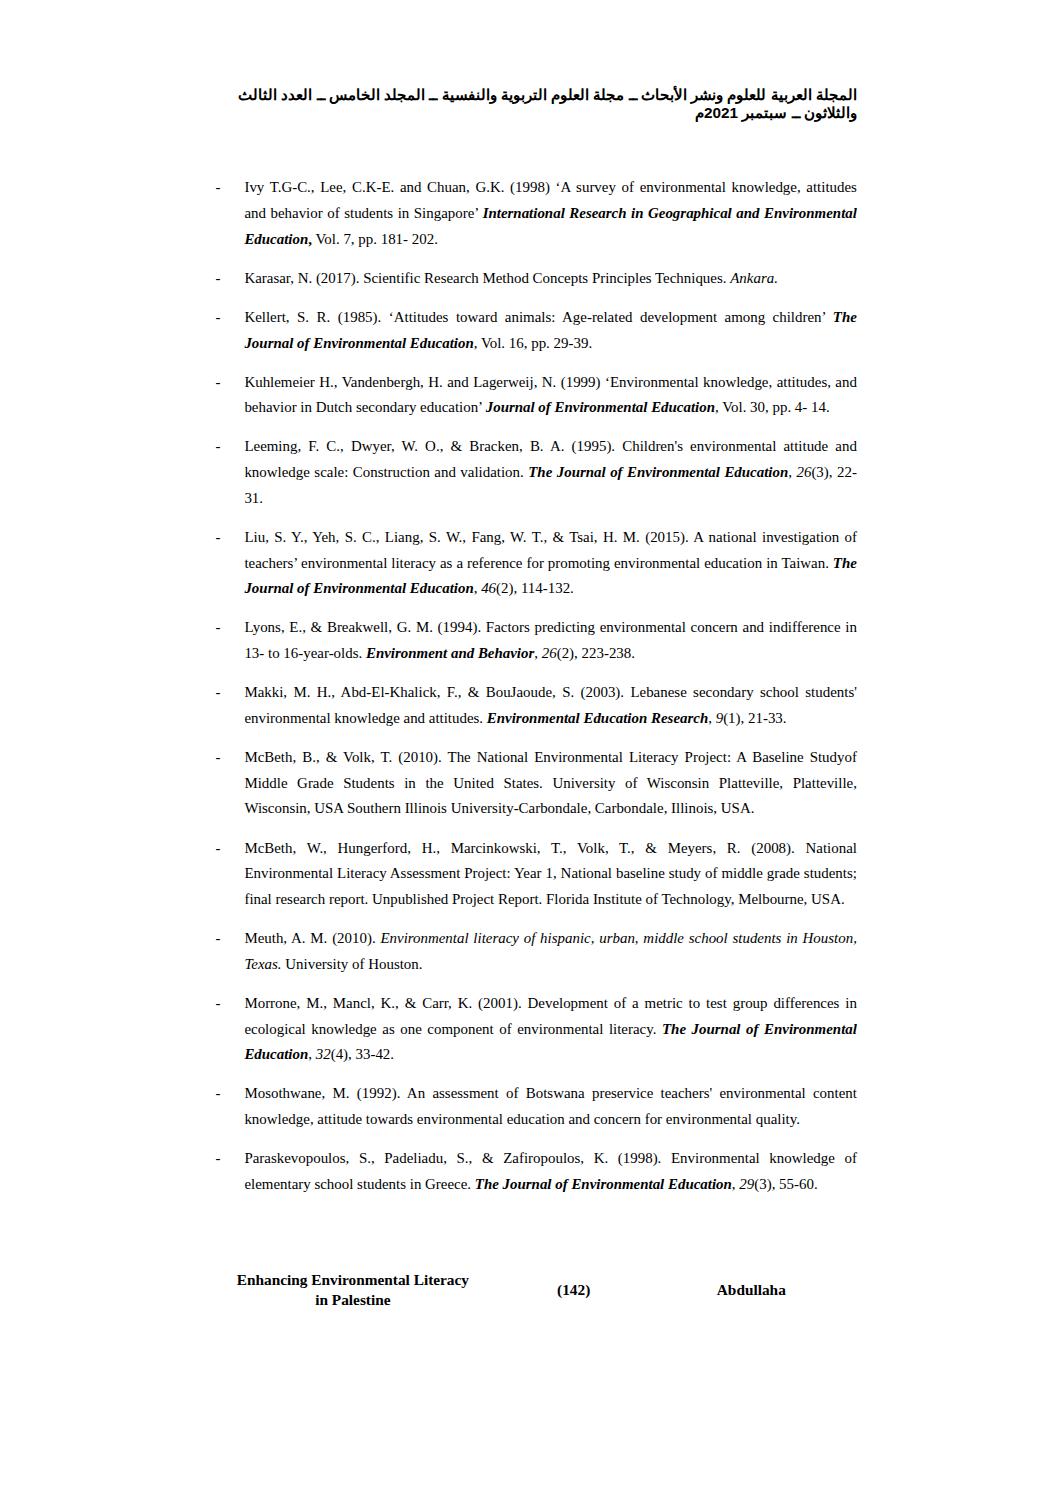المجلة العربية للعلوم ونشر الأبحاث ــ مجلة العلوم التربوية والنفسية ــ المجلد الخامس ــ العدد الثالث والثلاثون ــ سبتمبر 2021م
Ivy T.G-C., Lee, C.K-E. and Chuan, G.K. (1998) ‘A survey of environmental knowledge, attitudes and behavior of students in Singapore’ International Research in Geographical and Environmental Education, Vol. 7, pp. 181- 202.
Karasar, N. (2017). Scientific Research Method Concepts Principles Techniques. Ankara.
Kellert, S. R. (1985). ‘Attitudes toward animals: Age-related development among children’ The Journal of Environmental Education, Vol. 16, pp. 29-39.
Kuhlemeier H., Vandenbergh, H. and Lagerweij, N. (1999) ‘Environmental knowledge, attitudes, and behavior in Dutch secondary education’ Journal of Environmental Education, Vol. 30, pp. 4- 14.
Leeming, F. C., Dwyer, W. O., & Bracken, B. A. (1995). Children's environmental attitude and knowledge scale: Construction and validation. The Journal of Environmental Education, 26(3), 22-31.
Liu, S. Y., Yeh, S. C., Liang, S. W., Fang, W. T., & Tsai, H. M. (2015). A national investigation of teachers’ environmental literacy as a reference for promoting environmental education in Taiwan. The Journal of Environmental Education, 46(2), 114-132.
Lyons, E., & Breakwell, G. M. (1994). Factors predicting environmental concern and indifference in 13- to 16-year-olds. Environment and Behavior, 26(2), 223-238.
Makki, M. H., Abd-El-Khalick, F., & BouJaoude, S. (2003). Lebanese secondary school students' environmental knowledge and attitudes. Environmental Education Research, 9(1), 21-33.
McBeth, B., & Volk, T. (2010). The National Environmental Literacy Project: A Baseline Studyof Middle Grade Students in the United States. University of Wisconsin Platteville, Platteville, Wisconsin, USA Southern Illinois University-Carbondale, Carbondale, Illinois, USA.
McBeth, W., Hungerford, H., Marcinkowski, T., Volk, T., & Meyers, R. (2008). National Environmental Literacy Assessment Project: Year 1, National baseline study of middle grade students; final research report. Unpublished Project Report. Florida Institute of Technology, Melbourne, USA.
Meuth, A. M. (2010). Environmental literacy of hispanic, urban, middle school students in Houston, Texas. University of Houston.
Morrone, M., Mancl, K., & Carr, K. (2001). Development of a metric to test group differences in ecological knowledge as one component of environmental literacy. The Journal of Environmental Education, 32(4), 33-42.
Mosothwane, M. (1992). An assessment of Botswana preservice teachers' environmental content knowledge, attitude towards environmental education and concern for environmental quality.
Paraskevopoulos, S., Padeliadu, S., & Zafiropoulos, K. (1998). Environmental knowledge of elementary school students in Greece. The Journal of Environmental Education, 29(3), 55-60.
Enhancing Environmental Literacy
in Palestine
(142)
Abdullaha